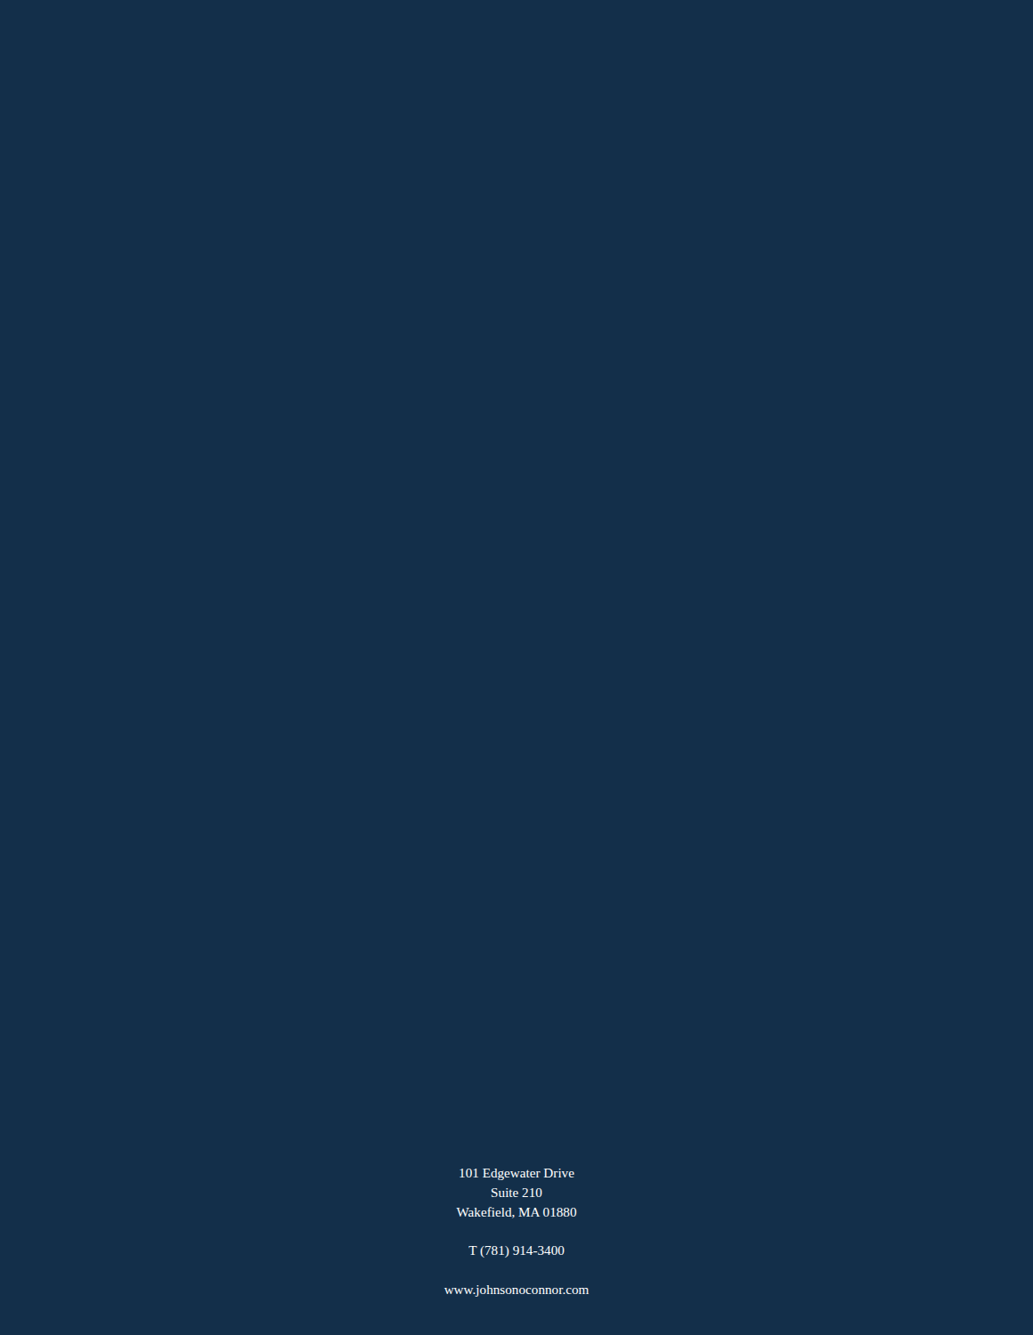101 Edgewater Drive
Suite 210
Wakefield, MA 01880
T (781) 914-3400
www.johnsonoconnor.com